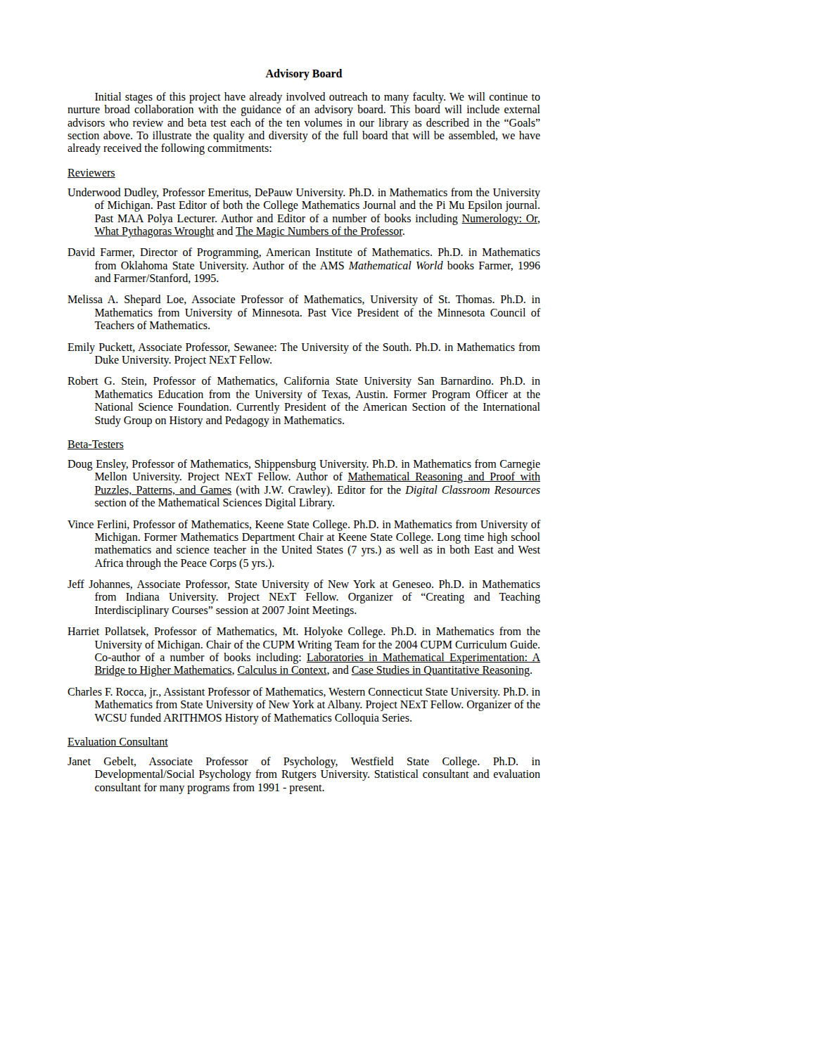Advisory Board
Initial stages of this project have already involved outreach to many faculty. We will continue to nurture broad collaboration with the guidance of an advisory board. This board will include external advisors who review and beta test each of the ten volumes in our library as described in the “Goals” section above. To illustrate the quality and diversity of the full board that will be assembled, we have already received the following commitments:
Reviewers
Underwood Dudley, Professor Emeritus, DePauw University. Ph.D. in Mathematics from the University of Michigan. Past Editor of both the College Mathematics Journal and the Pi Mu Epsilon journal. Past MAA Polya Lecturer. Author and Editor of a number of books including Numerology: Or, What Pythagoras Wrought and The Magic Numbers of the Professor.
David Farmer, Director of Programming, American Institute of Mathematics. Ph.D. in Mathematics from Oklahoma State University. Author of the AMS Mathematical World books Farmer, 1996 and Farmer/Stanford, 1995.
Melissa A. Shepard Loe, Associate Professor of Mathematics, University of St. Thomas. Ph.D. in Mathematics from University of Minnesota. Past Vice President of the Minnesota Council of Teachers of Mathematics.
Emily Puckett, Associate Professor, Sewanee: The University of the South. Ph.D. in Mathematics from Duke University. Project NExT Fellow.
Robert G. Stein, Professor of Mathematics, California State University San Barnardino. Ph.D. in Mathematics Education from the University of Texas, Austin. Former Program Officer at the National Science Foundation. Currently President of the American Section of the International Study Group on History and Pedagogy in Mathematics.
Beta-Testers
Doug Ensley, Professor of Mathematics, Shippensburg University. Ph.D. in Mathematics from Carnegie Mellon University. Project NExT Fellow. Author of Mathematical Reasoning and Proof with Puzzles, Patterns, and Games (with J.W. Crawley). Editor for the Digital Classroom Resources section of the Mathematical Sciences Digital Library.
Vince Ferlini, Professor of Mathematics, Keene State College. Ph.D. in Mathematics from University of Michigan. Former Mathematics Department Chair at Keene State College. Long time high school mathematics and science teacher in the United States (7 yrs.) as well as in both East and West Africa through the Peace Corps (5 yrs.).
Jeff Johannes, Associate Professor, State University of New York at Geneseo. Ph.D. in Mathematics from Indiana University. Project NExT Fellow. Organizer of “Creating and Teaching Interdisciplinary Courses” session at 2007 Joint Meetings.
Harriet Pollatsek, Professor of Mathematics, Mt. Holyoke College. Ph.D. in Mathematics from the University of Michigan. Chair of the CUPM Writing Team for the 2004 CUPM Curriculum Guide. Co-author of a number of books including: Laboratories in Mathematical Experimentation: A Bridge to Higher Mathematics, Calculus in Context, and Case Studies in Quantitative Reasoning.
Charles F. Rocca, jr., Assistant Professor of Mathematics, Western Connecticut State University. Ph.D. in Mathematics from State University of New York at Albany. Project NExT Fellow. Organizer of the WCSU funded ARITHMOS History of Mathematics Colloquia Series.
Evaluation Consultant
Janet Gebelt, Associate Professor of Psychology, Westfield State College. Ph.D. in Developmental/Social Psychology from Rutgers University. Statistical consultant and evaluation consultant for many programs from 1991 - present.